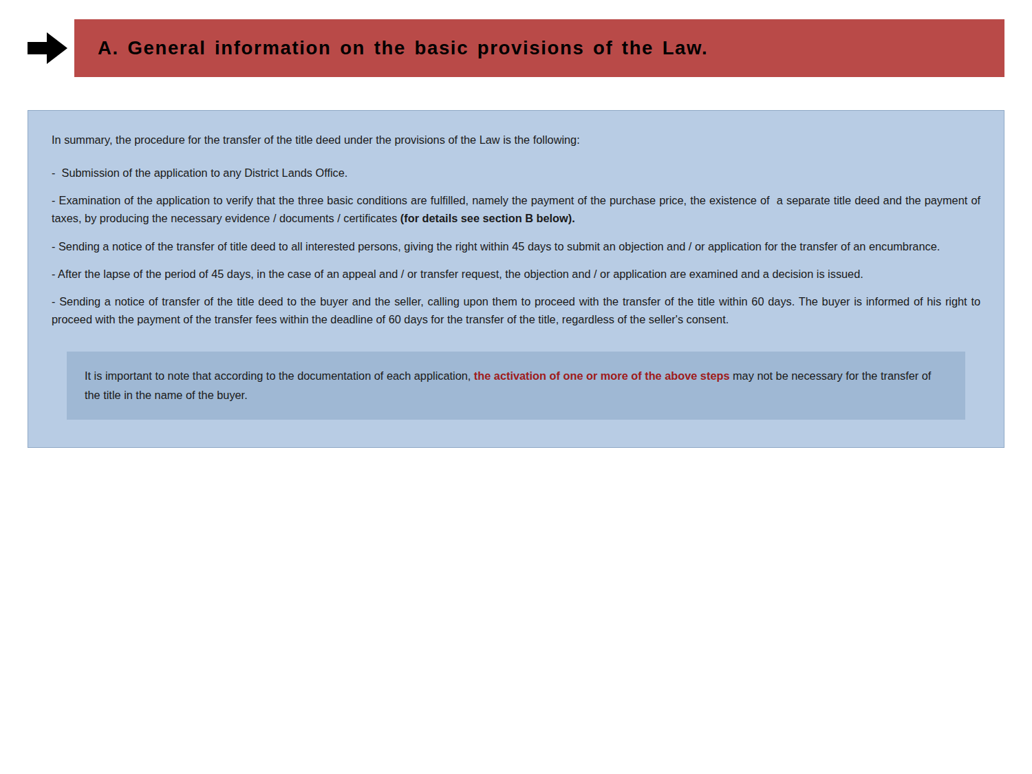A. General information on the basic provisions of the Law.
In summary, the procedure for the transfer of the title deed under the provisions of the Law is the following:
Submission of the application to any District Lands Office.
Examination of the application to verify that the three basic conditions are fulfilled, namely the payment of the purchase price, the existence of a separate title deed and the payment of taxes, by producing the necessary evidence / documents / certificates (for details see section B below).
Sending a notice of the transfer of title deed to all interested persons, giving the right within 45 days to submit an objection and / or application for the transfer of an encumbrance.
After the lapse of the period of 45 days, in the case of an appeal and / or transfer request, the objection and / or application are examined and a decision is issued.
Sending a notice of transfer of the title deed to the buyer and the seller, calling upon them to proceed with the transfer of the title within 60 days. The buyer is informed of his right to proceed with the payment of the transfer fees within the deadline of 60 days for the transfer of the title, regardless of the seller's consent.
It is important to note that according to the documentation of each application, the activation of one or more of the above steps may not be necessary for the transfer of the title in the name of the buyer.